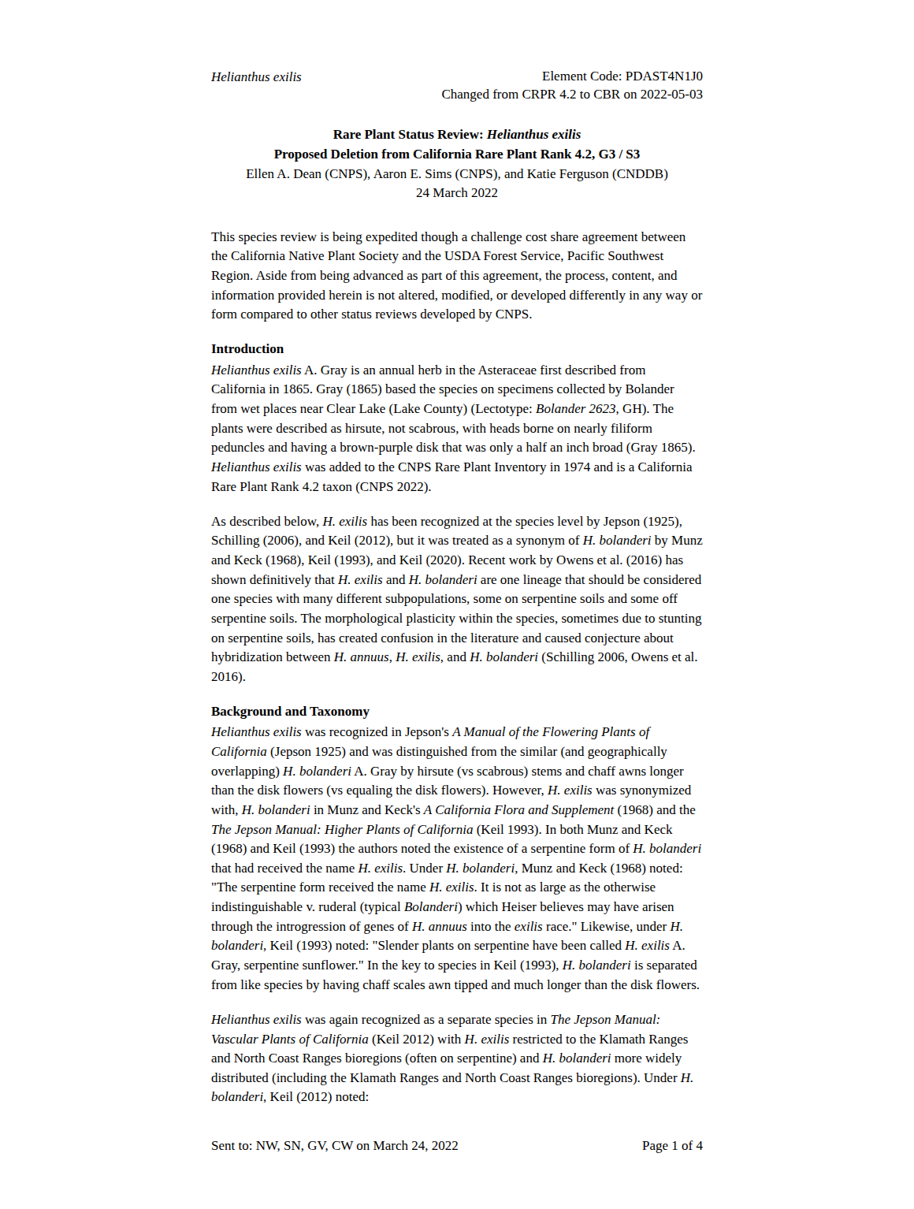Helianthus exilis
Element Code: PDAST4N1J0
Changed from CRPR 4.2 to CBR on 2022-05-03
Rare Plant Status Review: Helianthus exilis
Proposed Deletion from California Rare Plant Rank 4.2, G3 / S3
Ellen A. Dean (CNPS), Aaron E. Sims (CNPS), and Katie Ferguson (CNDDB)
24 March 2022
This species review is being expedited though a challenge cost share agreement between the California Native Plant Society and the USDA Forest Service, Pacific Southwest Region. Aside from being advanced as part of this agreement, the process, content, and information provided herein is not altered, modified, or developed differently in any way or form compared to other status reviews developed by CNPS.
Introduction
Helianthus exilis A. Gray is an annual herb in the Asteraceae first described from California in 1865. Gray (1865) based the species on specimens collected by Bolander from wet places near Clear Lake (Lake County) (Lectotype: Bolander 2623, GH). The plants were described as hirsute, not scabrous, with heads borne on nearly filiform peduncles and having a brown-purple disk that was only a half an inch broad (Gray 1865). Helianthus exilis was added to the CNPS Rare Plant Inventory in 1974 and is a California Rare Plant Rank 4.2 taxon (CNPS 2022).
As described below, H. exilis has been recognized at the species level by Jepson (1925), Schilling (2006), and Keil (2012), but it was treated as a synonym of H. bolanderi by Munz and Keck (1968), Keil (1993), and Keil (2020). Recent work by Owens et al. (2016) has shown definitively that H. exilis and H. bolanderi are one lineage that should be considered one species with many different subpopulations, some on serpentine soils and some off serpentine soils. The morphological plasticity within the species, sometimes due to stunting on serpentine soils, has created confusion in the literature and caused conjecture about hybridization between H. annuus, H. exilis, and H. bolanderi (Schilling 2006, Owens et al. 2016).
Background and Taxonomy
Helianthus exilis was recognized in Jepson's A Manual of the Flowering Plants of California (Jepson 1925) and was distinguished from the similar (and geographically overlapping) H. bolanderi A. Gray by hirsute (vs scabrous) stems and chaff awns longer than the disk flowers (vs equaling the disk flowers). However, H. exilis was synonymized with, H. bolanderi in Munz and Keck's A California Flora and Supplement (1968) and the The Jepson Manual: Higher Plants of California (Keil 1993). In both Munz and Keck (1968) and Keil (1993) the authors noted the existence of a serpentine form of H. bolanderi that had received the name H. exilis. Under H. bolanderi, Munz and Keck (1968) noted: "The serpentine form received the name H. exilis. It is not as large as the otherwise indistinguishable v. ruderal (typical Bolanderi) which Heiser believes may have arisen through the introgression of genes of H. annuus into the exilis race." Likewise, under H. bolanderi, Keil (1993) noted: "Slender plants on serpentine have been called H. exilis A. Gray, serpentine sunflower." In the key to species in Keil (1993), H. bolanderi is separated from like species by having chaff scales awn tipped and much longer than the disk flowers.
Helianthus exilis was again recognized as a separate species in The Jepson Manual: Vascular Plants of California (Keil 2012) with H. exilis restricted to the Klamath Ranges and North Coast Ranges bioregions (often on serpentine) and H. bolanderi more widely distributed (including the Klamath Ranges and North Coast Ranges bioregions). Under H. bolanderi, Keil (2012) noted:
Sent to: NW, SN, GV, CW on March 24, 2022
Page 1 of 4